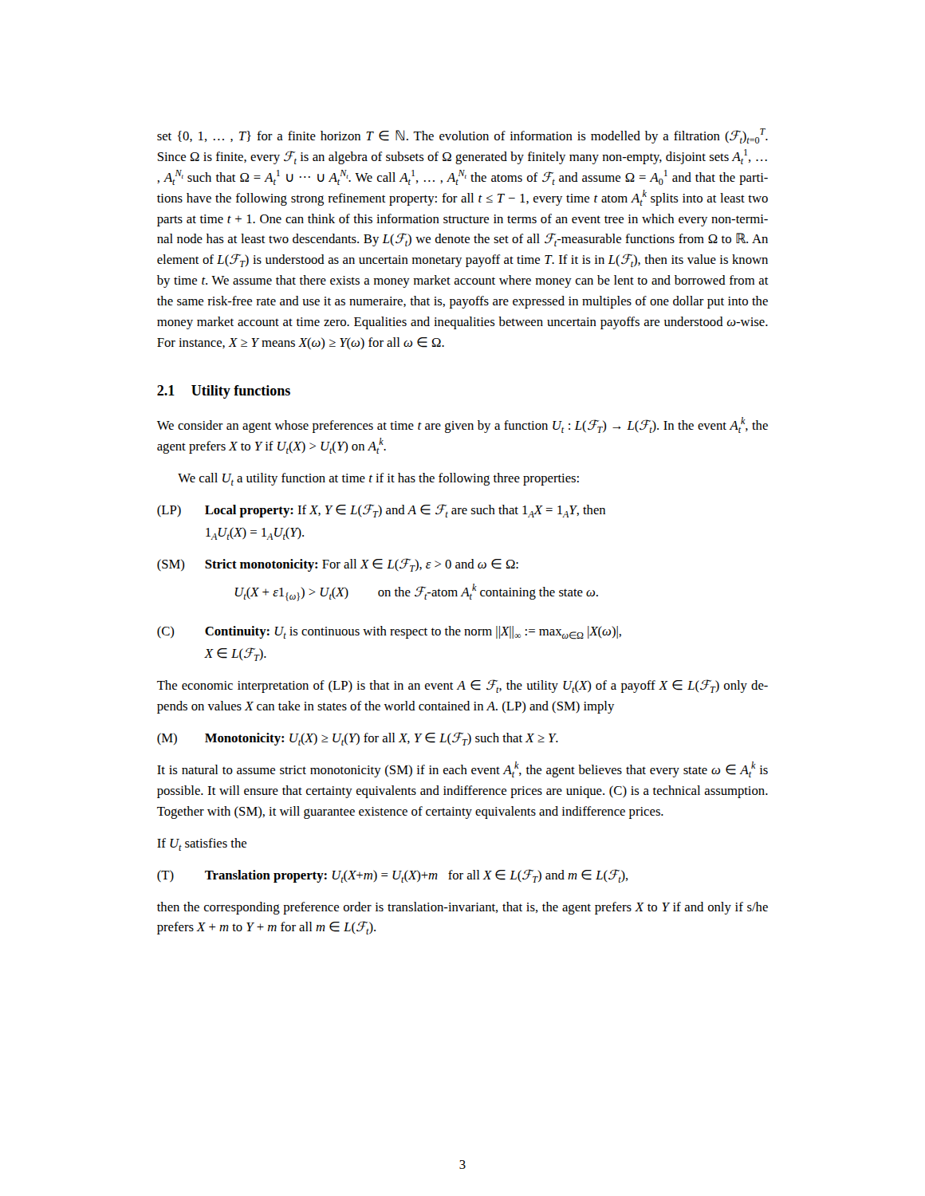set {0, 1, … , T} for a finite horizon T ∈ ℕ. The evolution of information is modelled by a filtration (ℱt)t=0T. Since Ω is finite, every ℱt is an algebra of subsets of Ω generated by finitely many non-empty, disjoint sets At1, … , AtNt such that Ω = At1 ∪ ··· ∪ AtNt. We call At1, … , AtNt the atoms of ℱt and assume Ω = A01 and that the partitions have the following strong refinement property: for all t ≤ T − 1, every time t atom Atk splits into at least two parts at time t + 1. One can think of this information structure in terms of an event tree in which every non-terminal node has at least two descendants. By L(ℱt) we denote the set of all ℱt-measurable functions from Ω to ℝ. An element of L(ℱT) is understood as an uncertain monetary payoff at time T. If it is in L(ℱt), then its value is known by time t. We assume that there exists a money market account where money can be lent to and borrowed from at the same risk-free rate and use it as numeraire, that is, payoffs are expressed in multiples of one dollar put into the money market account at time zero. Equalities and inequalities between uncertain payoffs are understood ω-wise. For instance, X ≥ Y means X(ω) ≥ Y(ω) for all ω ∈ Ω.
2.1 Utility functions
We consider an agent whose preferences at time t are given by a function Ut : L(ℱT) → L(ℱt). In the event Atk, the agent prefers X to Y if Ut(X) > Ut(Y) on Atk.
We call Ut a utility function at time t if it has the following three properties:
(LP)
Local property: If X, Y ∈ L(ℱT) and A ∈ ℱt are such that 1AX = 1AY, then
1AUt(X) = 1AUt(Y).
(SM)
Strict monotonicity: For all X ∈ L(ℱT), ε > 0 and ω ∈ Ω:
Ut(X + ε1{ω}) > Ut(X)on the ℱt-atom Atk containing the state ω.
(C)
Continuity: Ut is continuous with respect to the norm ||X||∞ := maxω∈Ω |X(ω)|,
X ∈ L(ℱT).
The economic interpretation of (LP) is that in an event A ∈ ℱt, the utility Ut(X) of a payoff X ∈ L(ℱT) only depends on values X can take in states of the world contained in A. (LP) and (SM) imply
(M)
Monotonicity: Ut(X) ≥ Ut(Y) for all X, Y ∈ L(ℱT) such that X ≥ Y.
It is natural to assume strict monotonicity (SM) if in each event Atk, the agent believes that every state ω ∈ Atk is possible. It will ensure that certainty equivalents and indifference prices are unique. (C) is a technical assumption. Together with (SM), it will guarantee existence of certainty equivalents and indifference prices.
If Ut satisfies the
(T)
Translation property: Ut(X+m) = Ut(X)+m for all X ∈ L(ℱT) and m ∈ L(ℱt),
then the corresponding preference order is translation-invariant, that is, the agent prefers X to Y if and only if s/he prefers X + m to Y + m for all m ∈ L(ℱt).
3